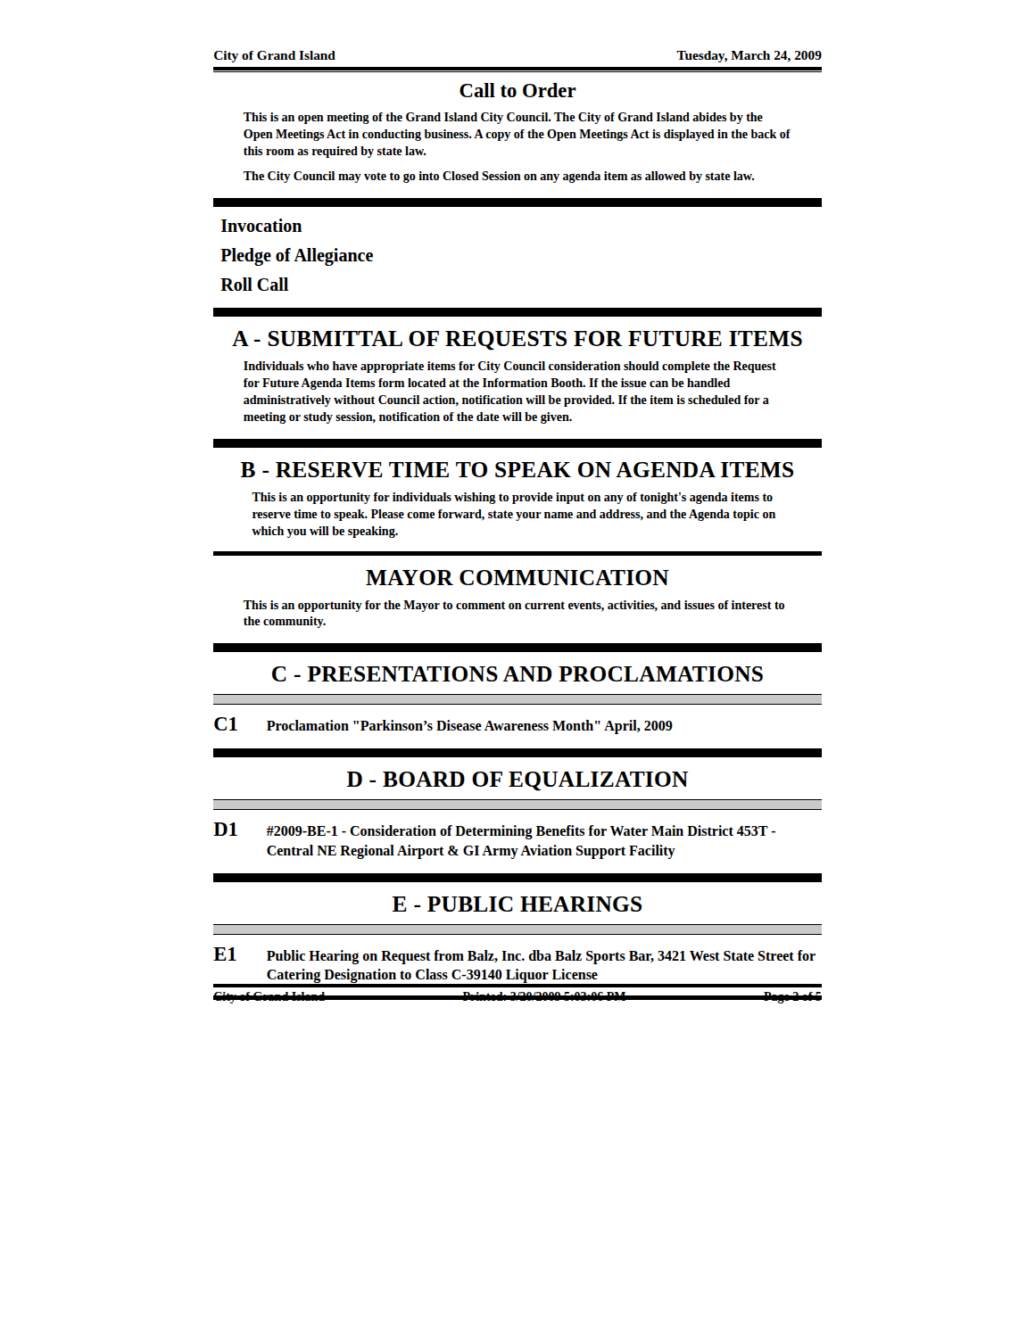City of Grand Island
Tuesday, March 24, 2009
Call to Order
This is an open meeting of the Grand Island City Council. The City of Grand Island abides by the Open Meetings Act in conducting business. A copy of the Open Meetings Act is displayed in the back of this room as required by state law.
The City Council may vote to go into Closed Session on any agenda item as allowed by state law.
Invocation
Pledge of Allegiance
Roll Call
A - SUBMITTAL OF REQUESTS FOR FUTURE ITEMS
Individuals who have appropriate items for City Council consideration should complete the Request for Future Agenda Items form located at the Information Booth. If the issue can be handled administratively without Council action, notification will be provided. If the item is scheduled for a meeting or study session, notification of the date will be given.
B - RESERVE TIME TO SPEAK ON AGENDA ITEMS
This is an opportunity for individuals wishing to provide input on any of tonight's agenda items to reserve time to speak. Please come forward, state your name and address, and the Agenda topic on which you will be speaking.
MAYOR COMMUNICATION
This is an opportunity for the Mayor to comment on current events, activities, and issues of interest to the community.
C - PRESENTATIONS AND PROCLAMATIONS
C1
Proclamation "Parkinson’s Disease Awareness Month" April, 2009
D - BOARD OF EQUALIZATION
D1
#2009-BE-1 - Consideration of Determining Benefits for Water Main District 453T - Central NE Regional Airport & GI Army Aviation Support Facility
E - PUBLIC HEARINGS
E1
Public Hearing on Request from Balz, Inc. dba Balz Sports Bar, 3421 West State Street for Catering Designation to Class C-39140 Liquor License
City of Grand Island
Printed: 3/20/2009 5:03:06 PM
Page 2 of 5